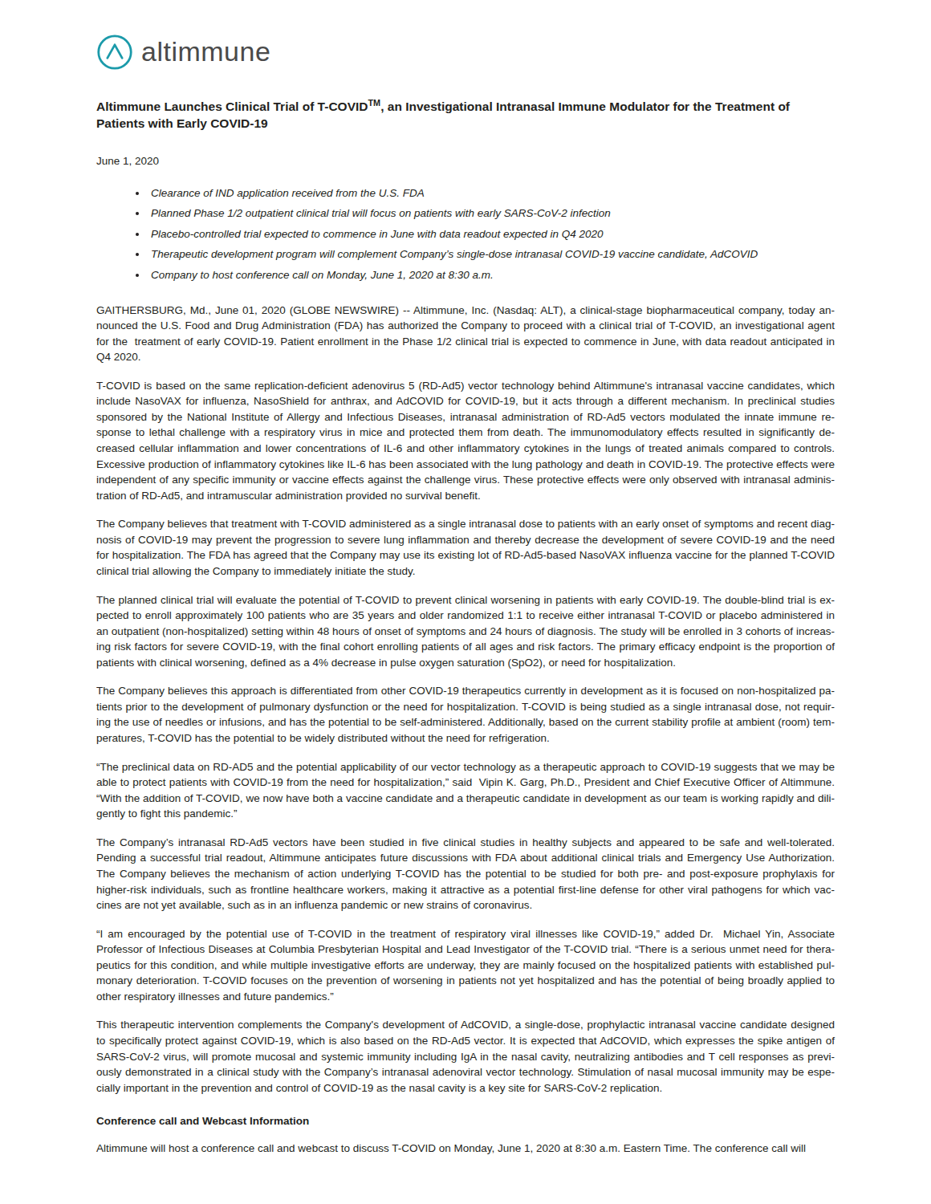altimmune
Altimmune Launches Clinical Trial of T-COVIDTM, an Investigational Intranasal Immune Modulator for the Treatment of Patients with Early COVID-19
June 1, 2020
Clearance of IND application received from the U.S. FDA
Planned Phase 1/2 outpatient clinical trial will focus on patients with early SARS-CoV-2 infection
Placebo-controlled trial expected to commence in June with data readout expected in Q4 2020
Therapeutic development program will complement Company’s single-dose intranasal COVID-19 vaccine candidate, AdCOVID
Company to host conference call on Monday, June 1, 2020 at 8:30 a.m.
GAITHERSBURG, Md., June 01, 2020 (GLOBE NEWSWIRE) -- Altimmune, Inc. (Nasdaq: ALT), a clinical-stage biopharmaceutical company, today announced the U.S. Food and Drug Administration (FDA) has authorized the Company to proceed with a clinical trial of T-COVID, an investigational agent for the treatment of early COVID-19. Patient enrollment in the Phase 1/2 clinical trial is expected to commence in June, with data readout anticipated in Q4 2020.
T-COVID is based on the same replication-deficient adenovirus 5 (RD-Ad5) vector technology behind Altimmune's intranasal vaccine candidates, which include NasoVAX for influenza, NasoShield for anthrax, and AdCOVID for COVID-19, but it acts through a different mechanism. In preclinical studies sponsored by the National Institute of Allergy and Infectious Diseases, intranasal administration of RD-Ad5 vectors modulated the innate immune response to lethal challenge with a respiratory virus in mice and protected them from death. The immunomodulatory effects resulted in significantly decreased cellular inflammation and lower concentrations of IL-6 and other inflammatory cytokines in the lungs of treated animals compared to controls. Excessive production of inflammatory cytokines like IL-6 has been associated with the lung pathology and death in COVID-19. The protective effects were independent of any specific immunity or vaccine effects against the challenge virus. These protective effects were only observed with intranasal administration of RD-Ad5, and intramuscular administration provided no survival benefit.
The Company believes that treatment with T-COVID administered as a single intranasal dose to patients with an early onset of symptoms and recent diagnosis of COVID-19 may prevent the progression to severe lung inflammation and thereby decrease the development of severe COVID-19 and the need for hospitalization. The FDA has agreed that the Company may use its existing lot of RD-Ad5-based NasoVAX influenza vaccine for the planned T-COVID clinical trial allowing the Company to immediately initiate the study.
The planned clinical trial will evaluate the potential of T-COVID to prevent clinical worsening in patients with early COVID-19. The double-blind trial is expected to enroll approximately 100 patients who are 35 years and older randomized 1:1 to receive either intranasal T-COVID or placebo administered in an outpatient (non-hospitalized) setting within 48 hours of onset of symptoms and 24 hours of diagnosis. The study will be enrolled in 3 cohorts of increasing risk factors for severe COVID-19, with the final cohort enrolling patients of all ages and risk factors. The primary efficacy endpoint is the proportion of patients with clinical worsening, defined as a 4% decrease in pulse oxygen saturation (SpO2), or need for hospitalization.
The Company believes this approach is differentiated from other COVID-19 therapeutics currently in development as it is focused on non-hospitalized patients prior to the development of pulmonary dysfunction or the need for hospitalization. T-COVID is being studied as a single intranasal dose, not requiring the use of needles or infusions, and has the potential to be self-administered. Additionally, based on the current stability profile at ambient (room) temperatures, T-COVID has the potential to be widely distributed without the need for refrigeration.
“The preclinical data on RD-AD5 and the potential applicability of our vector technology as a therapeutic approach to COVID-19 suggests that we may be able to protect patients with COVID-19 from the need for hospitalization,” said Vipin K. Garg, Ph.D., President and Chief Executive Officer of Altimmune. “With the addition of T-COVID, we now have both a vaccine candidate and a therapeutic candidate in development as our team is working rapidly and diligently to fight this pandemic.”
The Company’s intranasal RD-Ad5 vectors have been studied in five clinical studies in healthy subjects and appeared to be safe and well-tolerated. Pending a successful trial readout, Altimmune anticipates future discussions with FDA about additional clinical trials and Emergency Use Authorization. The Company believes the mechanism of action underlying T-COVID has the potential to be studied for both pre- and post-exposure prophylaxis for higher-risk individuals, such as frontline healthcare workers, making it attractive as a potential first-line defense for other viral pathogens for which vaccines are not yet available, such as in an influenza pandemic or new strains of coronavirus.
“I am encouraged by the potential use of T-COVID in the treatment of respiratory viral illnesses like COVID-19,” added Dr. Michael Yin, Associate Professor of Infectious Diseases at Columbia Presbyterian Hospital and Lead Investigator of the T-COVID trial. “There is a serious unmet need for therapeutics for this condition, and while multiple investigative efforts are underway, they are mainly focused on the hospitalized patients with established pulmonary deterioration. T-COVID focuses on the prevention of worsening in patients not yet hospitalized and has the potential of being broadly applied to other respiratory illnesses and future pandemics.”
This therapeutic intervention complements the Company's development of AdCOVID, a single-dose, prophylactic intranasal vaccine candidate designed to specifically protect against COVID-19, which is also based on the RD-Ad5 vector. It is expected that AdCOVID, which expresses the spike antigen of SARS-CoV-2 virus, will promote mucosal and systemic immunity including IgA in the nasal cavity, neutralizing antibodies and T cell responses as previously demonstrated in a clinical study with the Company’s intranasal adenoviral vector technology. Stimulation of nasal mucosal immunity may be especially important in the prevention and control of COVID-19 as the nasal cavity is a key site for SARS-CoV-2 replication.
Conference call and Webcast Information
Altimmune will host a conference call and webcast to discuss T-COVID on Monday, June 1, 2020 at 8:30 a.m. Eastern Time. The conference call will